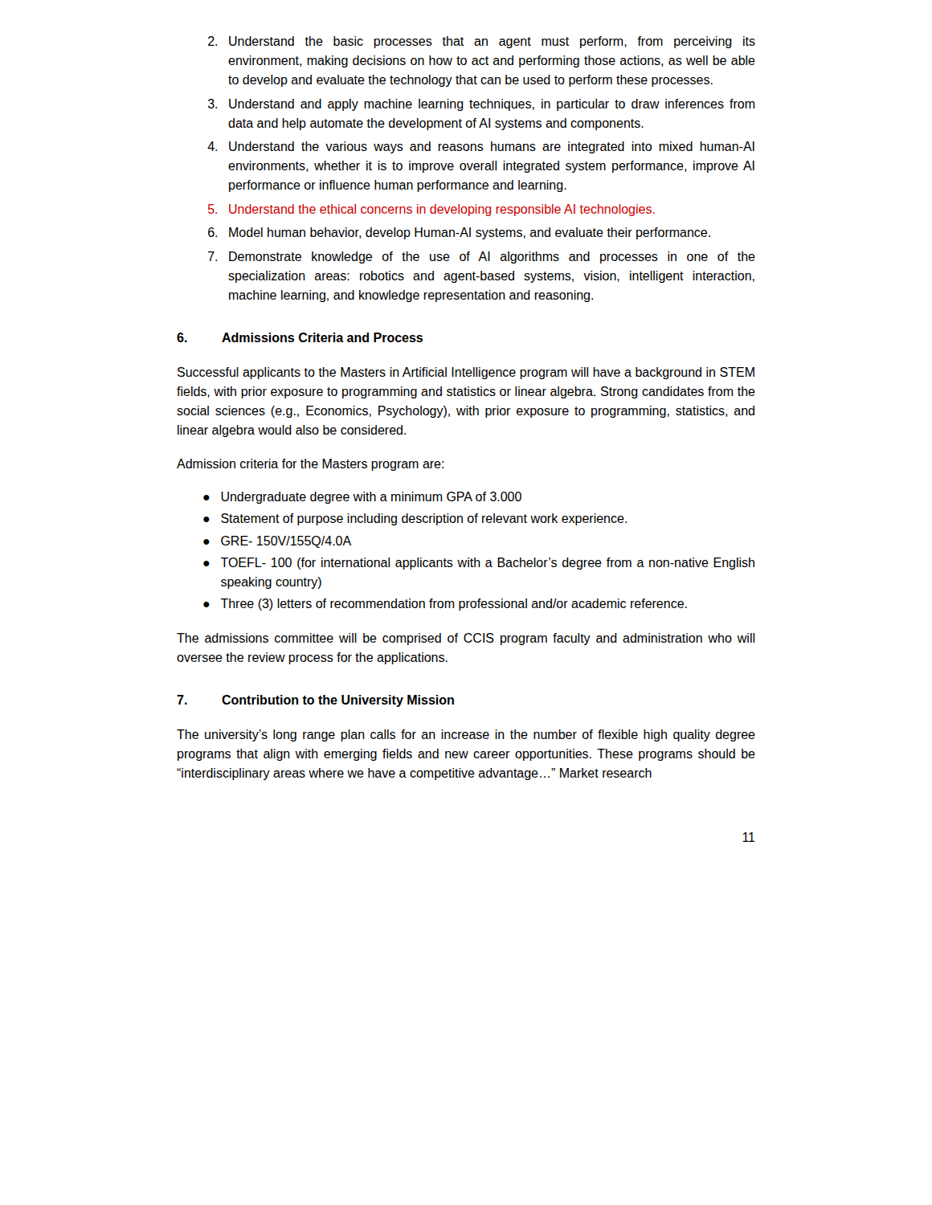Understand the basic processes that an agent must perform, from perceiving its environment, making decisions on how to act and performing those actions, as well be able to develop and evaluate the technology that can be used to perform these processes.
Understand and apply machine learning techniques, in particular to draw inferences from data and help automate the development of AI systems and components.
Understand the various ways and reasons humans are integrated into mixed human-AI environments, whether it is to improve overall integrated system performance, improve AI performance or influence human performance and learning.
Understand the ethical concerns in developing responsible AI technologies.
Model human behavior, develop Human-AI systems, and evaluate their performance.
Demonstrate knowledge of the use of AI algorithms and processes in one of the specialization areas: robotics and agent-based systems, vision, intelligent interaction, machine learning, and knowledge representation and reasoning.
6. Admissions Criteria and Process
Successful applicants to the Masters in Artificial Intelligence program will have a background in STEM fields, with prior exposure to programming and statistics or linear algebra. Strong candidates from the social sciences (e.g., Economics, Psychology), with prior exposure to programming, statistics, and linear algebra would also be considered.
Admission criteria for the Masters program are:
Undergraduate degree with a minimum GPA of 3.000
Statement of purpose including description of relevant work experience.
GRE- 150V/155Q/4.0A
TOEFL- 100 (for international applicants with a Bachelor’s degree from a non-native English speaking country)
Three (3) letters of recommendation from professional and/or academic reference.
The admissions committee will be comprised of CCIS program faculty and administration who will oversee the review process for the applications.
7. Contribution to the University Mission
The university’s long range plan calls for an increase in the number of flexible high quality degree programs that align with emerging fields and new career opportunities. These programs should be “interdisciplinary areas where we have a competitive advantage…” Market research
11